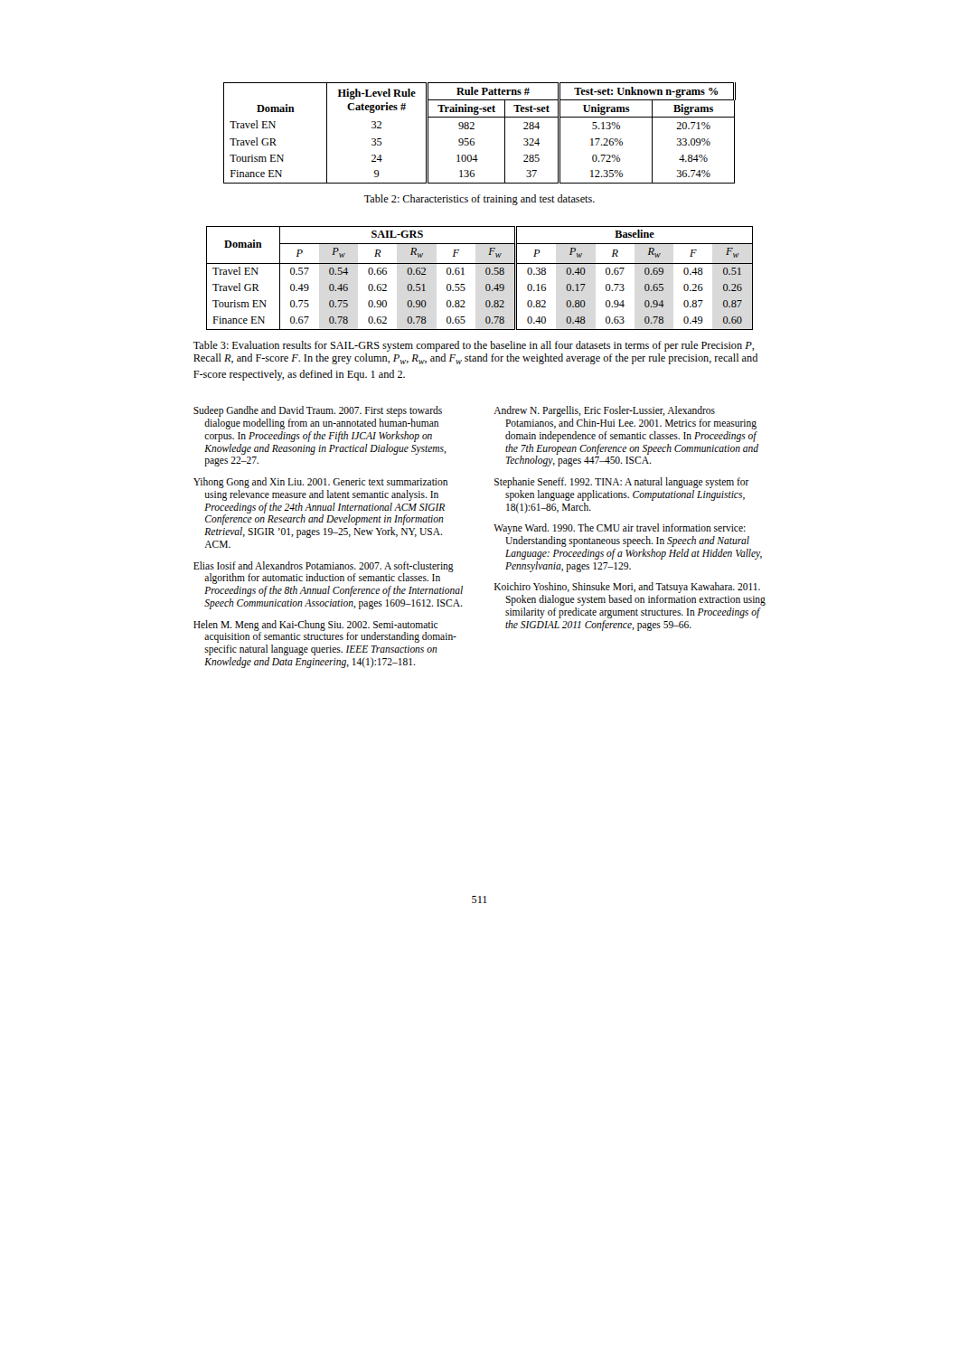| Domain | High-Level Rule Categories # | Rule Patterns # | Test-set: Unknown n-grams % |
| Training-set | Test-set | Unigrams | Bigrams |
| Travel EN | 32 | 982 | 284 | 5.13% | 20.71% |
| Travel GR | 35 | 956 | 324 | 17.26% | 33.09% |
| Tourism EN | 24 | 1004 | 285 | 0.72% | 4.84% |
| Finance EN | 9 | 136 | 37 | 12.35% | 36.74% |
Table 2: Characteristics of training and test datasets.
| Domain | SAIL-GRS | Baseline |
| P | P w | R | R w | F | F w | P | P w | R | R w | F | F w |
| Travel EN | 0.57 | 0.54 | 0.66 | 0.62 | 0.61 | 0.58 | 0.38 | 0.40 | 0.67 | 0.69 | 0.48 | 0.51 |
| Travel GR | 0.49 | 0.46 | 0.62 | 0.51 | 0.55 | 0.49 | 0.16 | 0.17 | 0.73 | 0.65 | 0.26 | 0.26 |
| Tourism EN | 0.75 | 0.75 | 0.90 | 0.90 | 0.82 | 0.82 | 0.82 | 0.80 | 0.94 | 0.94 | 0.87 | 0.87 |
| Finance EN | 0.67 | 0.78 | 0.62 | 0.78 | 0.65 | 0.78 | 0.40 | 0.48 | 0.63 | 0.78 | 0.49 | 0.60 |
Table 3: Evaluation results for SAIL-GRS system compared to the baseline in all four datasets in terms of per rule Precision P, Recall R, and F-score F. In the grey column, Pw, Rw, and Fw stand for the weighted average of the per rule precision, recall and F-score respectively, as defined in Equ. 1 and 2.
Sudeep Gandhe and David Traum. 2007. First steps towards dialogue modelling from an un-annotated human-human corpus. In Proceedings of the Fifth IJCAI Workshop on Knowledge and Reasoning in Practical Dialogue Systems, pages 22–27.
Yihong Gong and Xin Liu. 2001. Generic text summarization using relevance measure and latent semantic analysis. In Proceedings of the 24th Annual International ACM SIGIR Conference on Research and Development in Information Retrieval, SIGIR ’01, pages 19–25, New York, NY, USA. ACM.
Elias Iosif and Alexandros Potamianos. 2007. A soft-clustering algorithm for automatic induction of semantic classes. In Proceedings of the 8th Annual Conference of the International Speech Communication Association, pages 1609–1612. ISCA.
Helen M. Meng and Kai-Chung Siu. 2002. Semi-automatic acquisition of semantic structures for understanding domain-specific natural language queries. IEEE Transactions on Knowledge and Data Engineering, 14(1):172–181.
Andrew N. Pargellis, Eric Fosler-Lussier, Alexandros Potamianos, and Chin-Hui Lee. 2001. Metrics for measuring domain independence of semantic classes. In Proceedings of the 7th European Conference on Speech Communication and Technology, pages 447–450. ISCA.
Stephanie Seneff. 1992. TINA: A natural language system for spoken language applications. Computational Linguistics, 18(1):61–86, March.
Wayne Ward. 1990. The CMU air travel information service: Understanding spontaneous speech. In Speech and Natural Language: Proceedings of a Workshop Held at Hidden Valley, Pennsylvania, pages 127–129.
Koichiro Yoshino, Shinsuke Mori, and Tatsuya Kawahara. 2011. Spoken dialogue system based on information extraction using similarity of predicate argument structures. In Proceedings of the SIGDIAL 2011 Conference, pages 59–66.
511